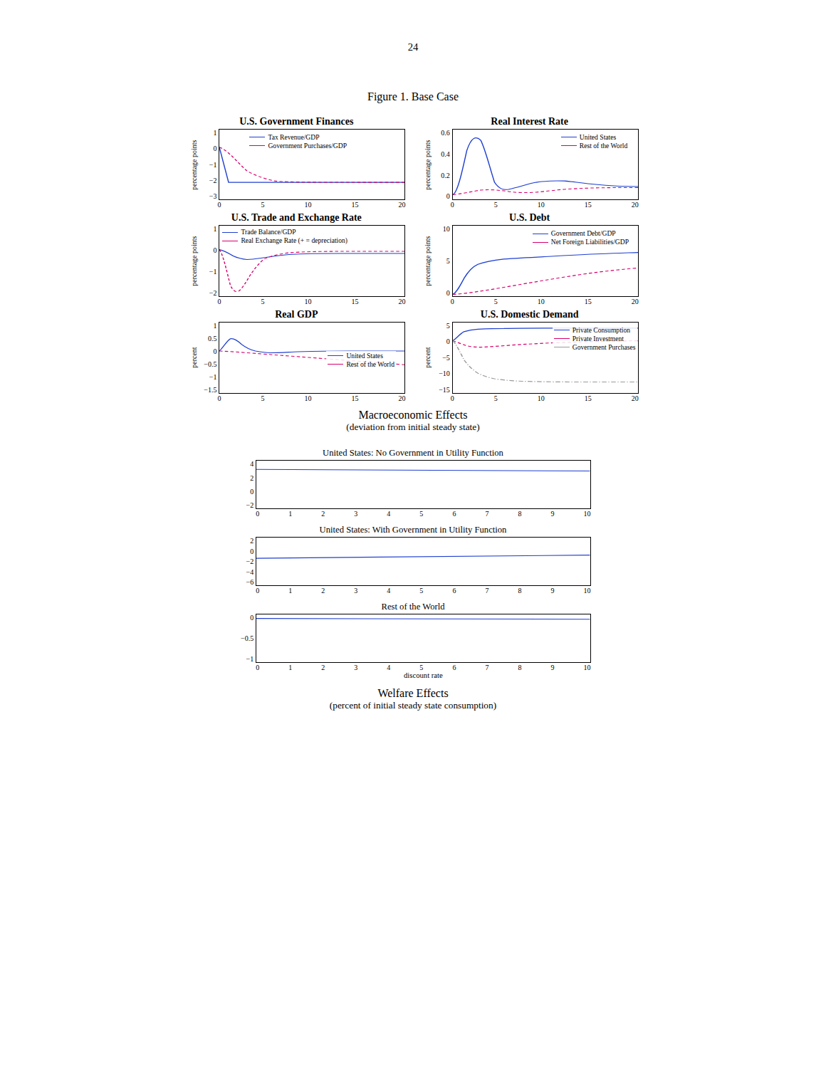24
Figure 1. Base Case
U.S. Government Finances
percentage points
10−1−2−3
Tax Revenue/GDP
Government Purchases/GDP
05101520
Real Interest Rate
percentage points
0.60.40.20
United States
Rest of the World
05101520
U.S. Trade and Exchange Rate
percentage points
10−1−2
Trade Balance/GDP
Real Exchange Rate (+ = depreciation)
05101520
U.S. Debt
percentage points
1050
Government Debt/GDP
Net Foreign Liabilities/GDP
05101520
Real GDP
percent
10.50−0.5−1−1.5
United States
Rest of the World
05101520
U.S. Domestic Demand
percent
50−5−10−15
Private Consumption
Private Investment
Government Purchases
05101520
Macroeconomic Effects
(deviation from initial steady state)
United States: No Government in Utility Function
420−2
012345678910
United States: With Government in Utility Function
20−2−4−6
012345678910
Rest of the World
0−0.5−1
012345678910
discount rate
Welfare Effects
(percent of initial steady state consumption)